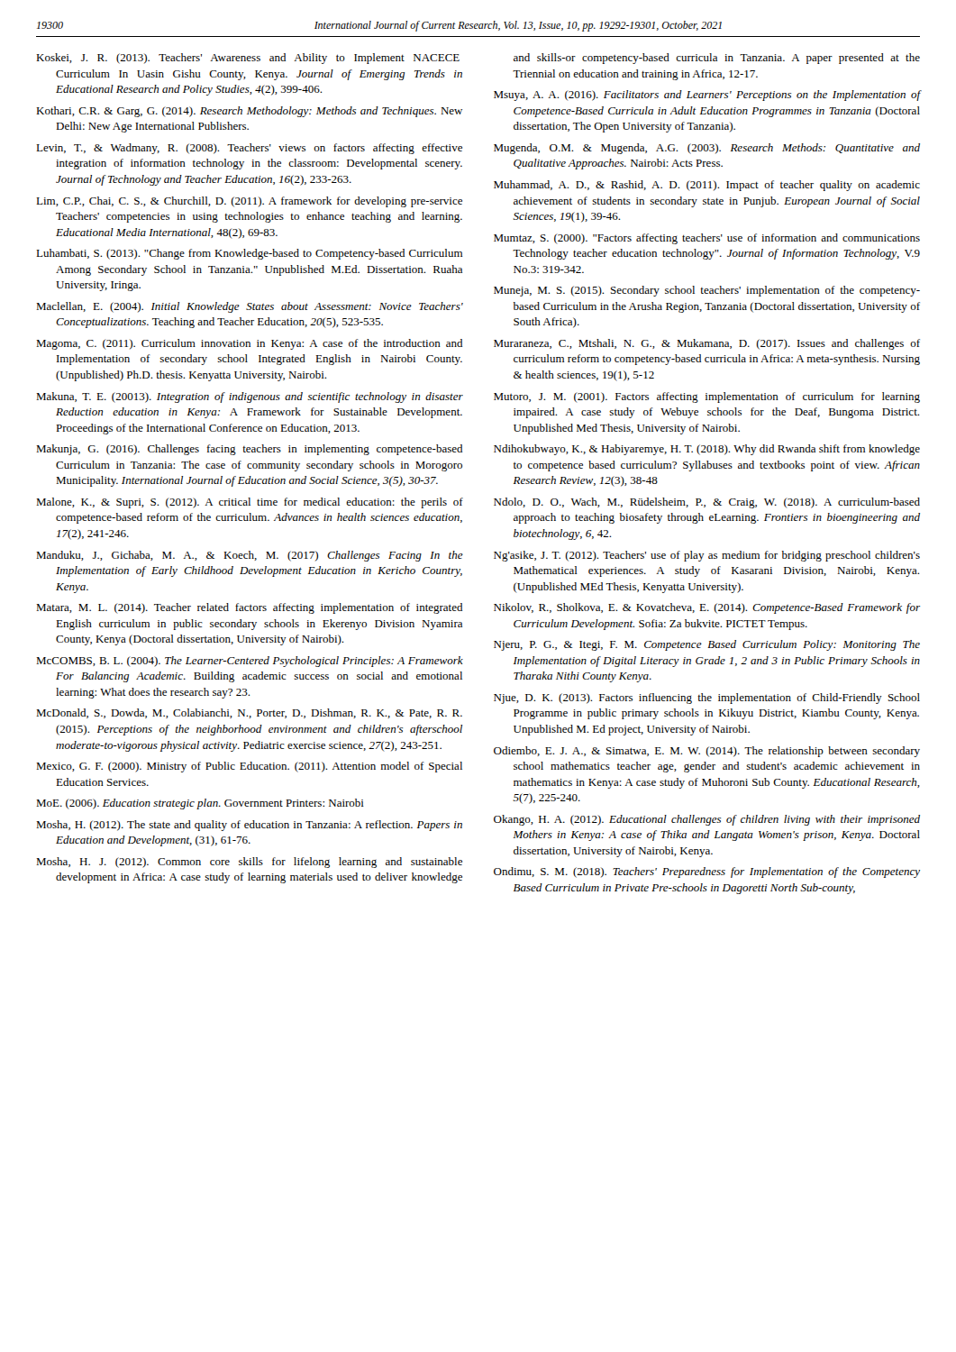19300 International Journal of Current Research, Vol. 13, Issue, 10, pp. 19292-19301, October, 2021
Koskei, J. R. (2013). Teachers' Awareness and Ability to Implement NACECE Curriculum In Uasin Gishu County, Kenya. Journal of Emerging Trends in Educational Research and Policy Studies, 4(2), 399-406.
Kothari, C.R. & Garg, G. (2014). Research Methodology: Methods and Techniques. New Delhi: New Age International Publishers.
Levin, T., & Wadmany, R. (2008). Teachers' views on factors affecting effective integration of information technology in the classroom: Developmental scenery. Journal of Technology and Teacher Education, 16(2), 233-263.
Lim, C.P., Chai, C. S., & Churchill, D. (2011). A framework for developing pre-service Teachers' competencies in using technologies to enhance teaching and learning. Educational Media International, 48(2), 69-83.
Luhambati, S. (2013). "Change from Knowledge-based to Competency-based Curriculum Among Secondary School in Tanzania." Unpublished M.Ed. Dissertation. Ruaha University, Iringa.
Maclellan, E. (2004). Initial Knowledge States about Assessment: Novice Teachers' Conceptualizations. Teaching and Teacher Education, 20(5), 523-535.
Magoma, C. (2011). Curriculum innovation in Kenya: A case of the introduction and Implementation of secondary school Integrated English in Nairobi County. (Unpublished) Ph.D. thesis. Kenyatta University, Nairobi.
Makuna, T. E. (20013). Integration of indigenous and scientific technology in disaster Reduction education in Kenya: A Framework for Sustainable Development. Proceedings of the International Conference on Education, 2013.
Makunja, G. (2016). Challenges facing teachers in implementing competence-based Curriculum in Tanzania: The case of community secondary schools in Morogoro Municipality. International Journal of Education and Social Science, 3(5), 30-37.
Malone, K., & Supri, S. (2012). A critical time for medical education: the perils of competence-based reform of the curriculum. Advances in health sciences education, 17(2), 241-246.
Manduku, J., Gichaba, M. A., & Koech, M. (2017) Challenges Facing In the Implementation of Early Childhood Development Education in Kericho Country, Kenya.
Matara, M. L. (2014). Teacher related factors affecting implementation of integrated English curriculum in public secondary schools in Ekerenyo Division Nyamira County, Kenya (Doctoral dissertation, University of Nairobi).
McCOMBS, B. L. (2004). The Learner-Centered Psychological Principles: A Framework For Balancing Academic. Building academic success on social and emotional learning: What does the research say? 23.
McDonald, S., Dowda, M., Colabianchi, N., Porter, D., Dishman, R. K., & Pate, R. R. (2015). Perceptions of the neighborhood environment and children's afterschool moderate-to-vigorous physical activity. Pediatric exercise science, 27(2), 243-251.
Mexico, G. F. (2000). Ministry of Public Education. (2011). Attention model of Special Education Services.
MoE. (2006). Education strategic plan. Government Printers: Nairobi
Mosha, H. (2012). The state and quality of education in Tanzania: A reflection. Papers in Education and Development, (31), 61-76.
Mosha, H. J. (2012). Common core skills for lifelong learning and sustainable development in Africa: A case study of learning materials used to deliver knowledge and skills-or competency-based curricula in Tanzania. A paper presented at the Triennial on education and training in Africa, 12-17.
Msuya, A. A. (2016). Facilitators and Learners' Perceptions on the Implementation of Competence-Based Curricula in Adult Education Programmes in Tanzania (Doctoral dissertation, The Open University of Tanzania).
Mugenda, O.M. & Mugenda, A.G. (2003). Research Methods: Quantitative and Qualitative Approaches. Nairobi: Acts Press.
Muhammad, A. D., & Rashid, A. D. (2011). Impact of teacher quality on academic achievement of students in secondary state in Punjub. European Journal of Social Sciences, 19(1), 39-46.
Mumtaz, S. (2000). "Factors affecting teachers' use of information and communications Technology teacher education technology". Journal of Information Technology, V.9 No.3: 319-342.
Muneja, M. S. (2015). Secondary school teachers' implementation of the competency-based Curriculum in the Arusha Region, Tanzania (Doctoral dissertation, University of South Africa).
Muraraneza, C., Mtshali, N. G., & Mukamana, D. (2017). Issues and challenges of curriculum reform to competency-based curricula in Africa: A meta-synthesis. Nursing & health sciences, 19(1), 5-12
Mutoro, J. M. (2001). Factors affecting implementation of curriculum for learning impaired. A case study of Webuye schools for the Deaf, Bungoma District. Unpublished Med Thesis, University of Nairobi.
Ndihokubwayo, K., & Habiyaremye, H. T. (2018). Why did Rwanda shift from knowledge to competence based curriculum? Syllabuses and textbooks point of view. African Research Review, 12(3), 38-48
Ndolo, D. O., Wach, M., Rüdelsheim, P., & Craig, W. (2018). A curriculum-based approach to teaching biosafety through eLearning. Frontiers in bioengineering and biotechnology, 6, 42.
Ng'asike, J. T. (2012). Teachers' use of play as medium for bridging preschool children's Mathematical experiences. A study of Kasarani Division, Nairobi, Kenya. (Unpublished MEd Thesis, Kenyatta University).
Nikolov, R., Sholkova, E. & Kovatcheva, E. (2014). Competence-Based Framework for Curriculum Development. Sofia: Za bukvite. PICTET Tempus.
Njeru, P. G., & Itegi, F. M. Competence Based Curriculum Policy: Monitoring The Implementation of Digital Literacy in Grade 1, 2 and 3 in Public Primary Schools in Tharaka Nithi County Kenya.
Njue, D. K. (2013). Factors influencing the implementation of Child-Friendly School Programme in public primary schools in Kikuyu District, Kiambu County, Kenya. Unpublished M. Ed project, University of Nairobi.
Odiembo, E. J. A., & Simatwa, E. M. W. (2014). The relationship between secondary school mathematics teacher age, gender and student's academic achievement in mathematics in Kenya: A case study of Muhoroni Sub County. Educational Research, 5(7), 225-240.
Okango, H. A. (2012). Educational challenges of children living with their imprisoned Mothers in Kenya: A case of Thika and Langata Women's prison, Kenya. Doctoral dissertation, University of Nairobi, Kenya.
Ondimu, S. M. (2018). Teachers' Preparedness for Implementation of the Competency Based Curriculum in Private Pre-schools in Dagoretti North Sub-county,